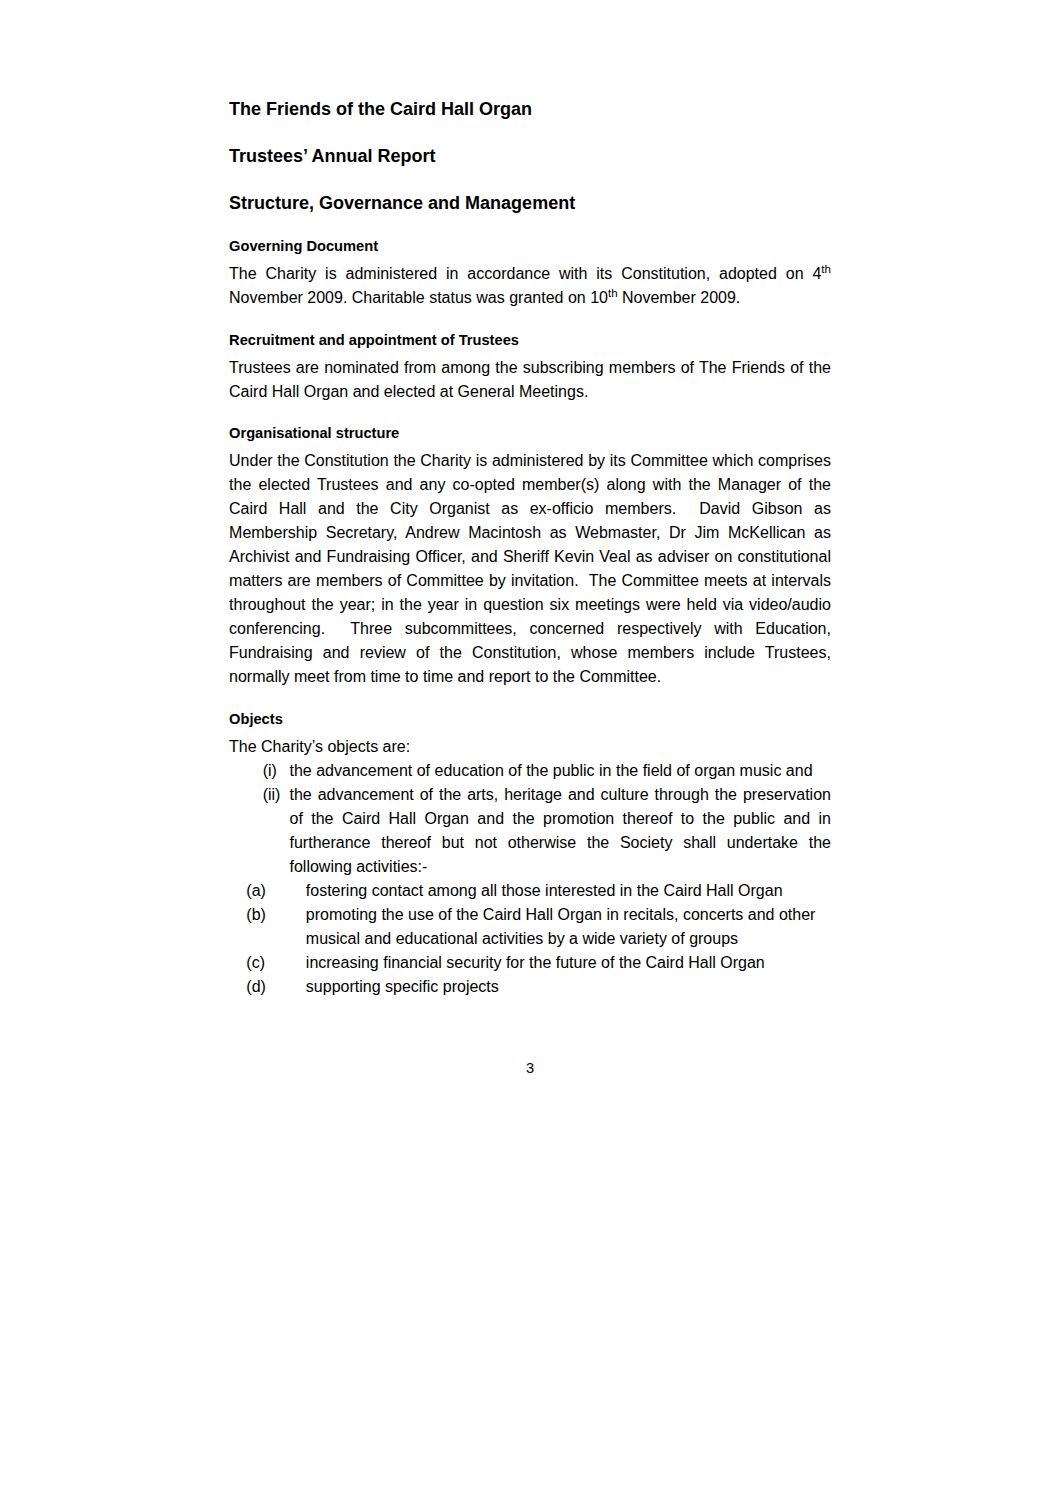The Friends of the Caird Hall Organ
Trustees’ Annual Report
Structure, Governance and Management
Governing Document
The Charity is administered in accordance with its Constitution, adopted on 4th November 2009. Charitable status was granted on 10th November 2009.
Recruitment and appointment of Trustees
Trustees are nominated from among the subscribing members of The Friends of the Caird Hall Organ and elected at General Meetings.
Organisational structure
Under the Constitution the Charity is administered by its Committee which comprises the elected Trustees and any co-opted member(s) along with the Manager of the Caird Hall and the City Organist as ex-officio members. David Gibson as Membership Secretary, Andrew Macintosh as Webmaster, Dr Jim McKellican as Archivist and Fundraising Officer, and Sheriff Kevin Veal as adviser on constitutional matters are members of Committee by invitation. The Committee meets at intervals throughout the year; in the year in question six meetings were held via video/audio conferencing. Three subcommittees, concerned respectively with Education, Fundraising and review of the Constitution, whose members include Trustees, normally meet from time to time and report to the Committee.
Objects
The Charity’s objects are:
(i) the advancement of education of the public in the field of organ music and
(ii) the advancement of the arts, heritage and culture through the preservation of the Caird Hall Organ and the promotion thereof to the public and in furtherance thereof but not otherwise the Society shall undertake the following activities:-
(a) fostering contact among all those interested in the Caird Hall Organ
(b) promoting the use of the Caird Hall Organ in recitals, concerts and other musical and educational activities by a wide variety of groups
(c) increasing financial security for the future of the Caird Hall Organ
(d) supporting specific projects
3